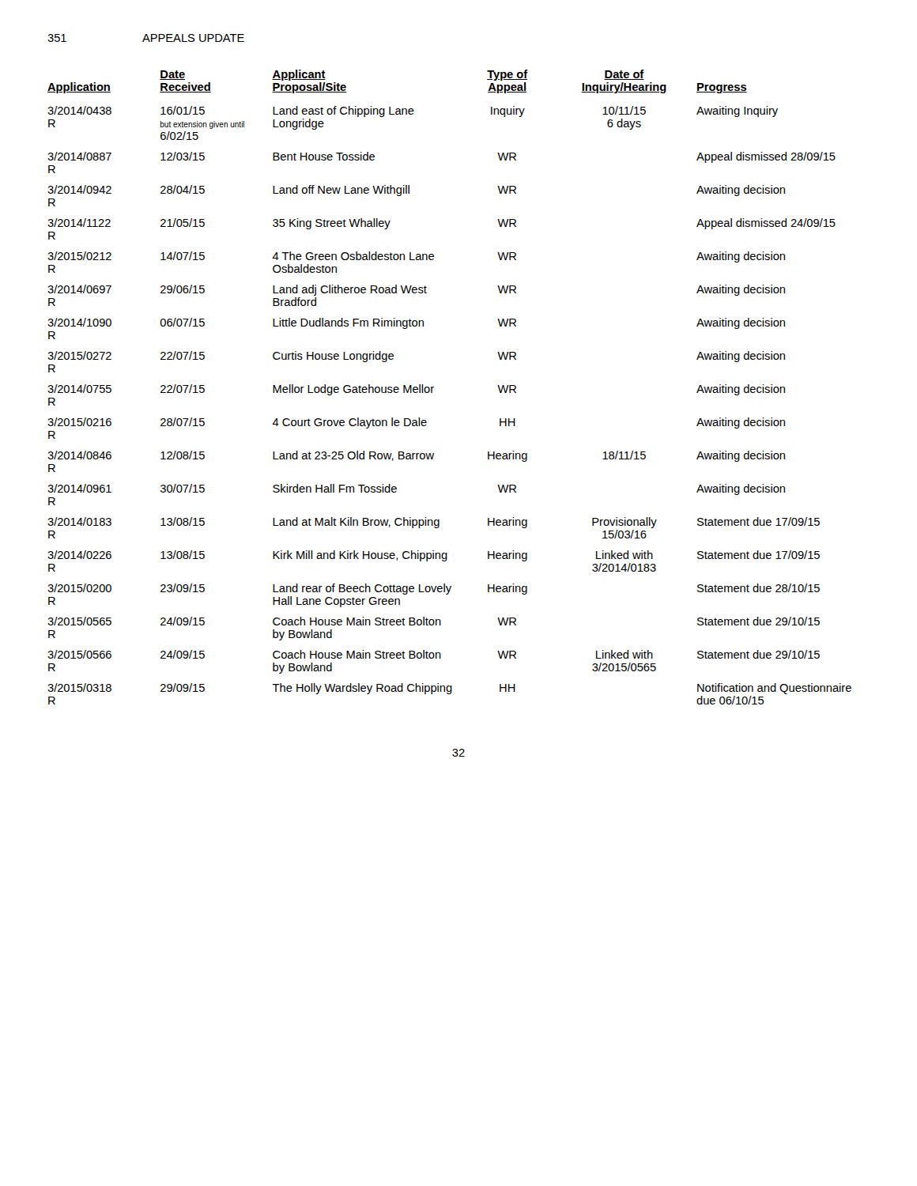351 APPEALS UPDATE
| Application | Date Received | Applicant Proposal/Site | Type of Appeal | Date of Inquiry/Hearing | Progress |
| --- | --- | --- | --- | --- | --- |
| 3/2014/0438 R | 16/01/15 but extension given until 6/02/15 | Land east of Chipping Lane Longridge | Inquiry | 10/11/15 6 days | Awaiting Inquiry |
| 3/2014/0887 R | 12/03/15 | Bent House Tosside | WR | | Appeal dismissed 28/09/15 |
| 3/2014/0942 R | 28/04/15 | Land off New Lane Withgill | WR | | Awaiting decision |
| 3/2014/1122 R | 21/05/15 | 35 King Street Whalley | WR | | Appeal dismissed 24/09/15 |
| 3/2015/0212 R | 14/07/15 | 4 The Green Osbaldeston Lane Osbaldeston | WR | | Awaiting decision |
| 3/2014/0697 R | 29/06/15 | Land adj Clitheroe Road West Bradford | WR | | Awaiting decision |
| 3/2014/1090 R | 06/07/15 | Little Dudlands Fm Rimington | WR | | Awaiting decision |
| 3/2015/0272 R | 22/07/15 | Curtis House Longridge | WR | | Awaiting decision |
| 3/2014/0755 R | 22/07/15 | Mellor Lodge Gatehouse Mellor | WR | | Awaiting decision |
| 3/2015/0216 R | 28/07/15 | 4 Court Grove Clayton le Dale | HH | | Awaiting decision |
| 3/2014/0846 R | 12/08/15 | Land at 23-25 Old Row, Barrow | Hearing | 18/11/15 | Awaiting decision |
| 3/2014/0961 R | 30/07/15 | Skirden Hall Fm Tosside | WR | | Awaiting decision |
| 3/2014/0183 R | 13/08/15 | Land at Malt Kiln Brow, Chipping | Hearing | Provisionally 15/03/16 | Statement due 17/09/15 |
| 3/2014/0226 R | 13/08/15 | Kirk Mill and Kirk House, Chipping | Hearing | Linked with 3/2014/0183 | Statement due 17/09/15 |
| 3/2015/0200 R | 23/09/15 | Land rear of Beech Cottage Lovely Hall Lane Copster Green | Hearing | | Statement due 28/10/15 |
| 3/2015/0565 R | 24/09/15 | Coach House Main Street Bolton by Bowland | WR | | Statement due 29/10/15 |
| 3/2015/0566 R | 24/09/15 | Coach House Main Street Bolton by Bowland | WR | Linked with 3/2015/0565 | Statement due 29/10/15 |
| 3/2015/0318 R | 29/09/15 | The Holly Wardsley Road Chipping | HH | | Notification and Questionnaire due 06/10/15 |
32